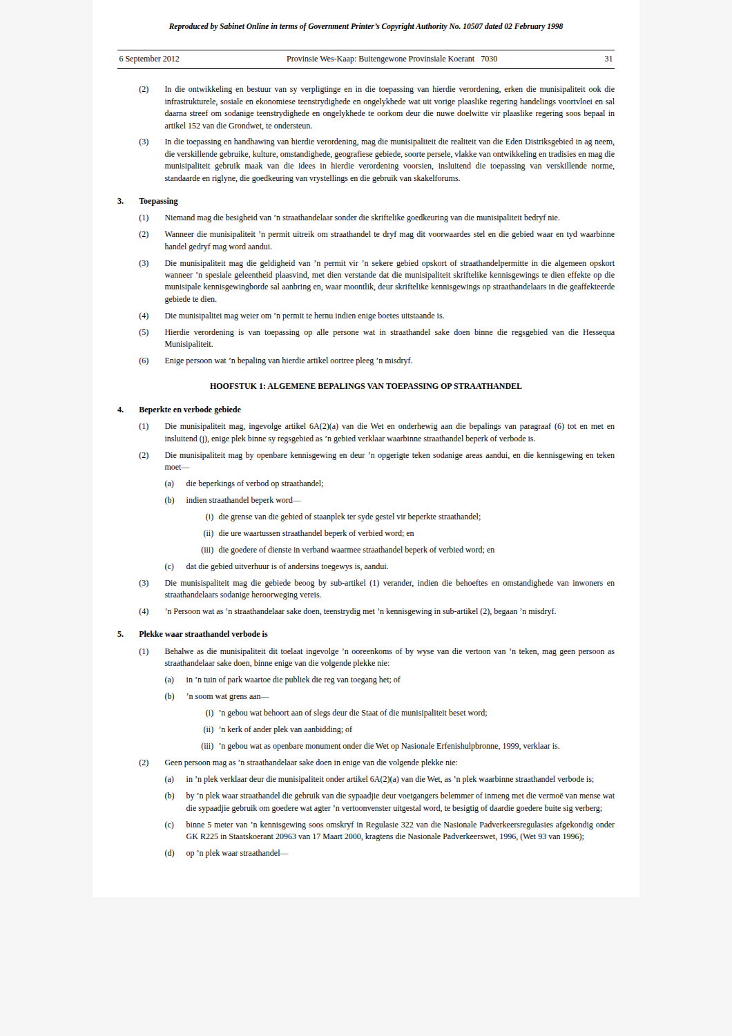Reproduced by Sabinet Online in terms of Government Printer’s Copyright Authority No. 10507 dated 02 February 1998
6 September 2012
Provinsie Wes-Kaap: Buitengewone Provinsiale Koerant 7030
31
(2)
In die ontwikkeling en bestuur van sy verpligtinge en in die toepassing van hierdie verordening, erken die munisipaliteit ook die infrastrukturele, sosiale en ekonomiese teenstrydighede en ongelykhede wat uit vorige plaaslike regering handelings voortvloei en sal daarna streef om sodanige teenstrydighede en ongelykhede te oorkom deur die nuwe doelwitte vir plaaslike regering soos bepaal in artikel 152 van die Grondwet, te ondersteun.
(3)
In die toepassing en handhawing van hierdie verordening, mag die munisipaliteit die realiteit van die Eden Distriksgebied in ag neem, die verskillende gebruike, kulture, omstandighede, geografiese gebiede, soorte persele, vlakke van ontwikkeling en tradisies en mag die munisipaliteit gebruik maak van die idees in hierdie verordening voorsien, insluitend die toepassing van verskillende norme, standaarde en riglyne, die goedkeuring van vrystellings en die gebruik van skakelforums.
3.
Toepassing
(1)
Niemand mag die besigheid van ’n straathandelaar sonder die skriftelike goedkeuring van die munisipaliteit bedryf nie.
(2)
Wanneer die munisipaliteit ’n permit uitreik om straathandel te dryf mag dit voorwaardes stel en die gebied waar en tyd waarbinne handel gedryf mag word aandui.
(3)
Die munisipaliteit mag die geldigheid van ’n permit vir ’n sekere gebied opskort of straathandelpermitte in die algemeen opskort wanneer ’n spesiale geleentheid plaasvind, met dien verstande dat die munisipaliteit skriftelike kennisgewings te dien effekte op die munisipale kennisgewingborde sal aanbring en, waar moontlik, deur skriftelike kennisgewings op straathandelaars in die geaffekteerde gebiede te dien.
(4)
Die munisipalitei mag weier om ’n permit te hernu indien enige boetes uitstaande is.
(5)
Hierdie verordening is van toepassing op alle persone wat in straathandel sake doen binne die regsgebied van die Hessequa Munisipaliteit.
(6)
Enige persoon wat ’n bepaling van hierdie artikel oortree pleeg ’n misdryf.
HOOFSTUK 1: ALGEMENE BEPALINGS VAN TOEPASSING OP STRAATHANDEL
4.
Beperkte en verbode gebiede
(1)
Die munisipaliteit mag, ingevolge artikel 6A(2)(a) van die Wet en onderhewig aan die bepalings van paragraaf (6) tot en met en insluitend (j), enige plek binne sy regsgebied as ’n gebied verklaar waarbinne straathandel beperk of verbode is.
(2)
Die munisipaliteit mag by openbare kennisgewing en deur ’n opgerigte teken sodanige areas aandui, en die kennisgewing en teken moet—
(a)
die beperkings of verbod op straathandel;
(b)
indien straathandel beperk word—
(i)
die grense van die gebied of staanplek ter syde gestel vir beperkte straathandel;
(ii)
die ure waartussen straathandel beperk of verbied word; en
(iii)
die goedere of dienste in verband waarmee straathandel beperk of verbied word; en
(c)
dat die gebied uitverhuur is of andersins toegewys is, aandui.
(3)
Die munisispaliteit mag die gebiede beoog by sub-artikel (1) verander, indien die behoeftes en omstandighede van inwoners en straathandelaars sodanige heroorweging vereis.
(4)
’n Persoon wat as ’n straathandelaar sake doen, teenstrydig met ’n kennisgewing in sub-artikel (2), begaan ’n misdryf.
5.
Plekke waar straathandel verbode is
(1)
Behalwe as die munisipaliteit dit toelaat ingevolge ’n ooreenkoms of by wyse van die vertoon van ’n teken, mag geen persoon as straathandelaar sake doen, binne enige van die volgende plekke nie:
(a)
in ’n tuin of park waartoe die publiek die reg van toegang het; of
(b)
’n soom wat grens aan—
(i)
’n gebou wat behoort aan of slegs deur die Staat of die munisipaliteit beset word;
(ii)
’n kerk of ander plek van aanbidding; of
(iii)
’n gebou wat as openbare monument onder die Wet op Nasionale Erfenishulpbronne, 1999, verklaar is.
(2)
Geen persoon mag as ’n straathandelaar sake doen in enige van die volgende plekke nie:
(a)
in ’n plek verklaar deur die munisipaliteit onder artikel 6A(2)(a) van die Wet, as ’n plek waarbinne straathandel verbode is;
(b)
by ’n plek waar straathandel die gebruik van die sypaadjie deur voetgangers belemmer of inmeng met die vermoë van mense wat die sypaadjie gebruik om goedere wat agter ’n vertoonvenster uitgestal word, te besigtig of daardie goedere buite sig verberg;
(c)
binne 5 meter van ’n kennisgewing soos omskryf in Regulasie 322 van die Nasionale Padverkeersregulasies afgekondig onder GK R225 in Staatskoerant 20963 van 17 Maart 2000, kragtens die Nasionale Padverkeerswet, 1996, (Wet 93 van 1996);
(d)
op ’n plek waar straathandel—